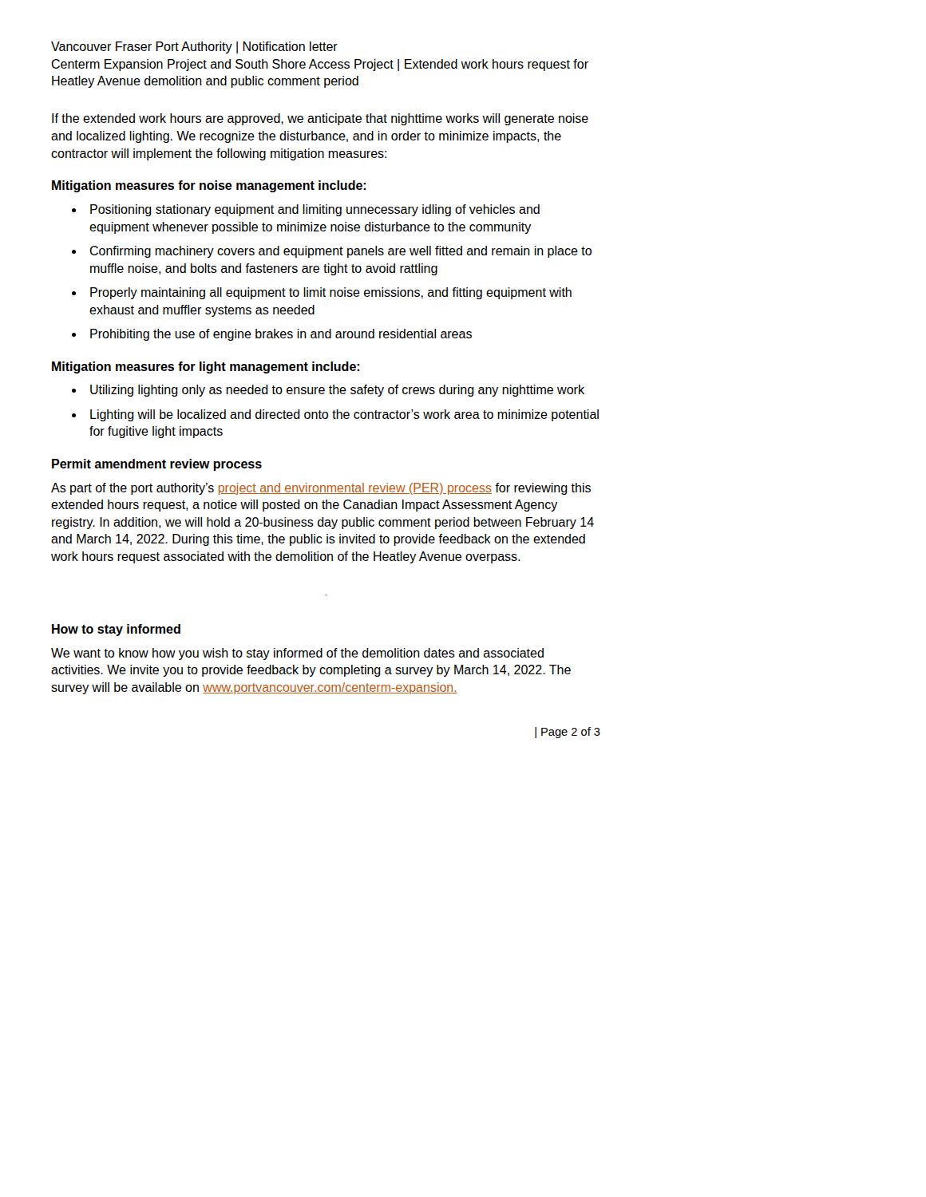Vancouver Fraser Port Authority | Notification letter
Centerm Expansion Project and South Shore Access Project | Extended work hours request for Heatley Avenue demolition and public comment period
If the extended work hours are approved, we anticipate that nighttime works will generate noise and localized lighting. We recognize the disturbance, and in order to minimize impacts, the contractor will implement the following mitigation measures:
Mitigation measures for noise management include:
Positioning stationary equipment and limiting unnecessary idling of vehicles and equipment whenever possible to minimize noise disturbance to the community
Confirming machinery covers and equipment panels are well fitted and remain in place to muffle noise, and bolts and fasteners are tight to avoid rattling
Properly maintaining all equipment to limit noise emissions, and fitting equipment with exhaust and muffler systems as needed
Prohibiting the use of engine brakes in and around residential areas
Mitigation measures for light management include:
Utilizing lighting only as needed to ensure the safety of crews during any nighttime work
Lighting will be localized and directed onto the contractor’s work area to minimize potential for fugitive light impacts
Permit amendment review process
As part of the port authority’s project and environmental review (PER) process for reviewing this extended hours request, a notice will posted on the Canadian Impact Assessment Agency registry. In addition, we will hold a 20-business day public comment period between February 14 and March 14, 2022. During this time, the public is invited to provide feedback on the extended work hours request associated with the demolition of the Heatley Avenue overpass.
How to stay informed
We want to know how you wish to stay informed of the demolition dates and associated activities. We invite you to provide feedback by completing a survey by March 14, 2022. The survey will be available on www.portvancouver.com/centerm-expansion.
| Page 2 of 3